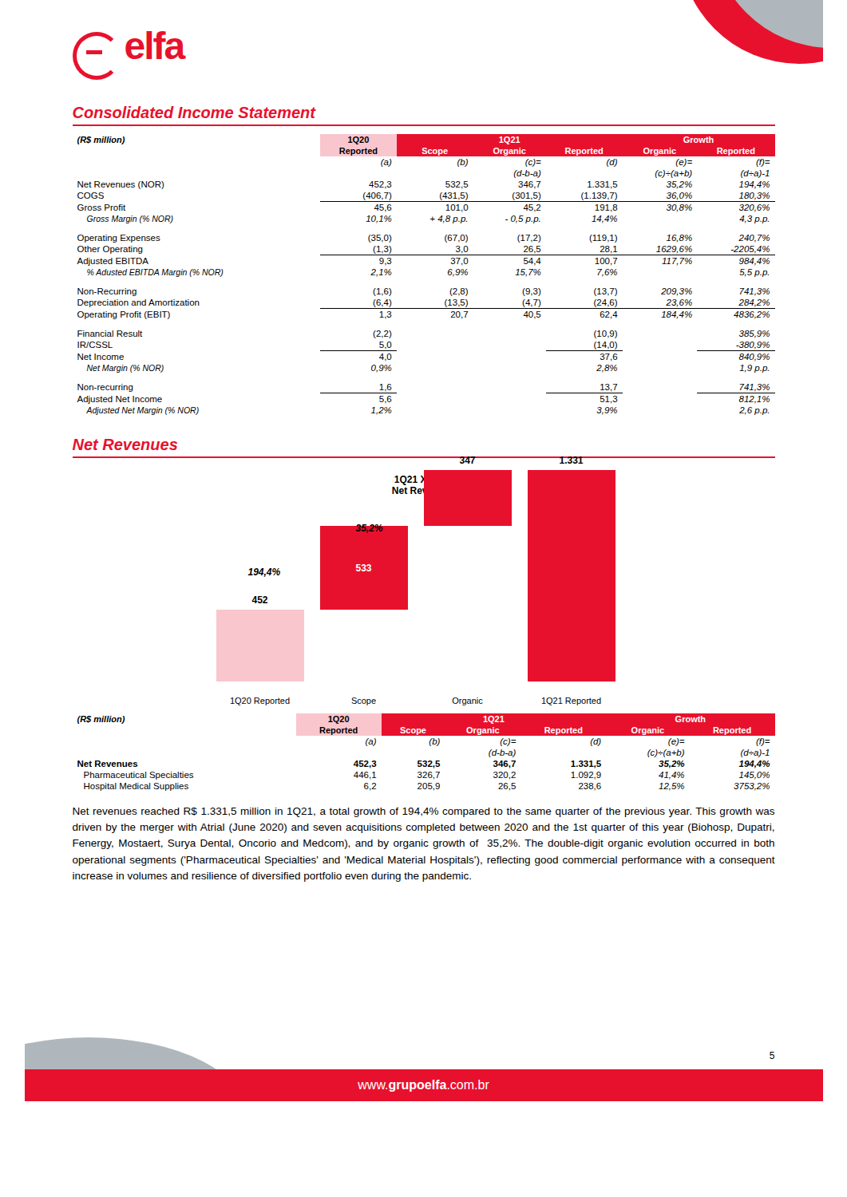elfa
Consolidated Income Statement
| (R$ million) | 1Q20 | 1Q21 | Growth |
| | Reported | Scope | Organic | Reported | Organic | Reported |
| | (a) | (b) | (c)= | (d) | (e)= | (f)= |
| | | | (d-b-a) | | (c)÷(a+b) | (d÷a)-1 |
| Net Revenues (NOR) | 452,3 | 532,5 | 346,7 | 1.331,5 | 35,2% | 194,4% |
| COGS | (406,7) | (431,5) | (301,5) | (1.139,7) | 36,0% | 180,3% |
| Gross Profit | 45,6 | 101,0 | 45,2 | 191,8 | 30,8% | 320,6% |
| Gross Margin (% NOR) | 10,1% | + 4,8 p.p. | - 0,5 p.p. | 14,4% | | 4,3 p.p. |
| Operating Expenses | (35,0) | (67,0) | (17,2) | (119,1) | 16,8% | 240,7% |
| Other Operating | (1,3) | 3,0 | 26,5 | 28,1 | 1629,6% | -2205,4% |
| Adjusted EBITDA | 9,3 | 37,0 | 54,4 | 100,7 | 117,7% | 984,4% |
| % Adusted EBITDA Margin (% NOR) | 2,1% | 6,9% | 15,7% | 7,6% | | 5,5 p.p. |
| Non-Recurring | (1,6) | (2,8) | (9,3) | (13,7) | 209,3% | 741,3% |
| Depreciation and Amortization | (6,4) | (13,5) | (4,7) | (24,6) | 23,6% | 284,2% |
| Operating Profit (EBIT) | 1,3 | 20,7 | 40,5 | 62,4 | 184,4% | 4836,2% |
| Financial Result | (2,2) | | | (10,9) | | 385,9% |
| IR/CSSL | 5,0 | | | (14,0) | | -380,9% |
| Net Income | 4,0 | | | 37,6 | | 840,9% |
| Net Margin (% NOR) | 0,9% | | | 2,8% | | 1,9 p.p. |
| Non-recurring | 1,6 | | | 13,7 | | 741,3% |
| Adjusted Net Income | 5,6 | | | 51,3 | | 812,1% |
| Adjusted Net Margin (% NOR) | 1,2% | | | 3,9% | | 2,6 p.p. |
Net Revenues
1Q21 X 1Q20
Net Revenues
452
1Q20 Reported
533
Scope
347
Organic
1.331
1Q21 Reported
194,4%
35,2%
| (R$ million) | 1Q20 | 1Q21 | Growth |
| | Reported | Scope | Organic | Reported | Organic | Reported |
| | (a) | (b) | (c)= | (d) | (e)= | (f)= |
| | | | (d-b-a) | | (c)÷(a+b) | (d÷a)-1 |
| Net Revenues | 452,3 | 532,5 | 346,7 | 1.331,5 | 35,2% | 194,4% |
| Pharmaceutical Specialties | 446,1 | 326,7 | 320,2 | 1.092,9 | 41,4% | 145,0% |
| Hospital Medical Supplies | 6,2 | 205,9 | 26,5 | 238,6 | 12,5% | 3753,2% |
Net revenues reached R$ 1.331,5 million in 1Q21, a total growth of 194,4% compared to the same quarter of the previous year. This growth was driven by the merger with Atrial (June 2020) and seven acquisitions completed between 2020 and the 1st quarter of this year (Biohosp, Dupatri, Fenergy, Mostaert, Surya Dental, Oncorio and Medcom), and by organic growth of 35,2%. The double-digit organic evolution occurred in both operational segments ('Pharmaceutical Specialties' and 'Medical Material Hospitals'), reflecting good commercial performance with a consequent increase in volumes and resilience of diversified portfolio even during the pandemic.
5
www.grupoelfa.com.br